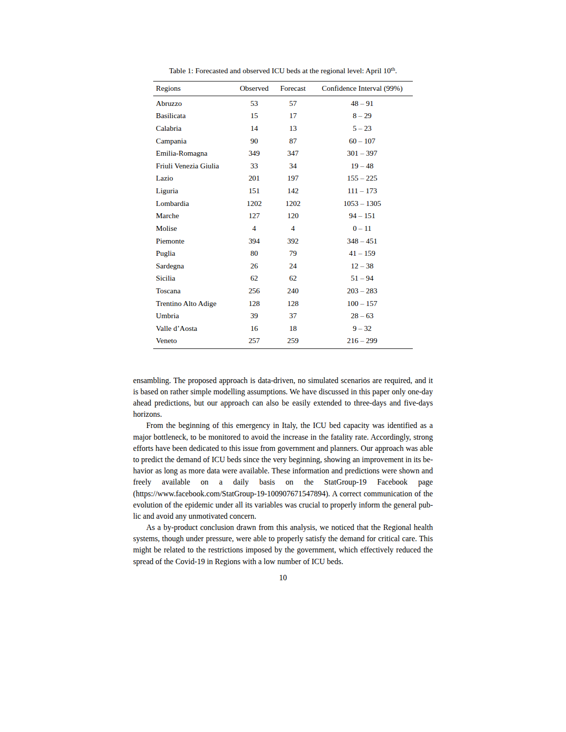Table 1: Forecasted and observed ICU beds at the regional level: April 10 th .
| Regions | Observed | Forecast | Confidence Interval (99%) |
| --- | --- | --- | --- |
| Abruzzo | 53 | 57 | 48 – 91 |
| Basilicata | 15 | 17 | 8 – 29 |
| Calabria | 14 | 13 | 5 – 23 |
| Campania | 90 | 87 | 60 – 107 |
| Emilia-Romagna | 349 | 347 | 301 – 397 |
| Friuli Venezia Giulia | 33 | 34 | 19 – 48 |
| Lazio | 201 | 197 | 155 – 225 |
| Liguria | 151 | 142 | 111 – 173 |
| Lombardia | 1202 | 1202 | 1053 – 1305 |
| Marche | 127 | 120 | 94 – 151 |
| Molise | 4 | 4 | 0 – 11 |
| Piemonte | 394 | 392 | 348 – 451 |
| Puglia | 80 | 79 | 41 – 159 |
| Sardegna | 26 | 24 | 12 – 38 |
| Sicilia | 62 | 62 | 51 – 94 |
| Toscana | 256 | 240 | 203 – 283 |
| Trentino Alto Adige | 128 | 128 | 100 – 157 |
| Umbria | 39 | 37 | 28 – 63 |
| Valle d’Aosta | 16 | 18 | 9 – 32 |
| Veneto | 257 | 259 | 216 – 299 |
ensambling. The proposed approach is data-driven, no simulated scenarios are required, and it is based on rather simple modelling assumptions. We have discussed in this paper only one-day ahead predictions, but our approach can also be easily extended to three-days and five-days horizons.
From the beginning of this emergency in Italy, the ICU bed capacity was identified as a major bottleneck, to be monitored to avoid the increase in the fatality rate. Accordingly, strong efforts have been dedicated to this issue from government and planners. Our approach was able to predict the demand of ICU beds since the very beginning, showing an improvement in its behavior as long as more data were available. These information and predictions were shown and freely available on a daily basis on the StatGroup-19 Facebook page (https://www.facebook.com/StatGroup-19-100907671547894). A correct communication of the evolution of the epidemic under all its variables was crucial to properly inform the general public and avoid any unmotivated concern.
As a by-product conclusion drawn from this analysis, we noticed that the Regional health systems, though under pressure, were able to properly satisfy the demand for critical care. This might be related to the restrictions imposed by the government, which effectively reduced the spread of the Covid-19 in Regions with a low number of ICU beds.
10